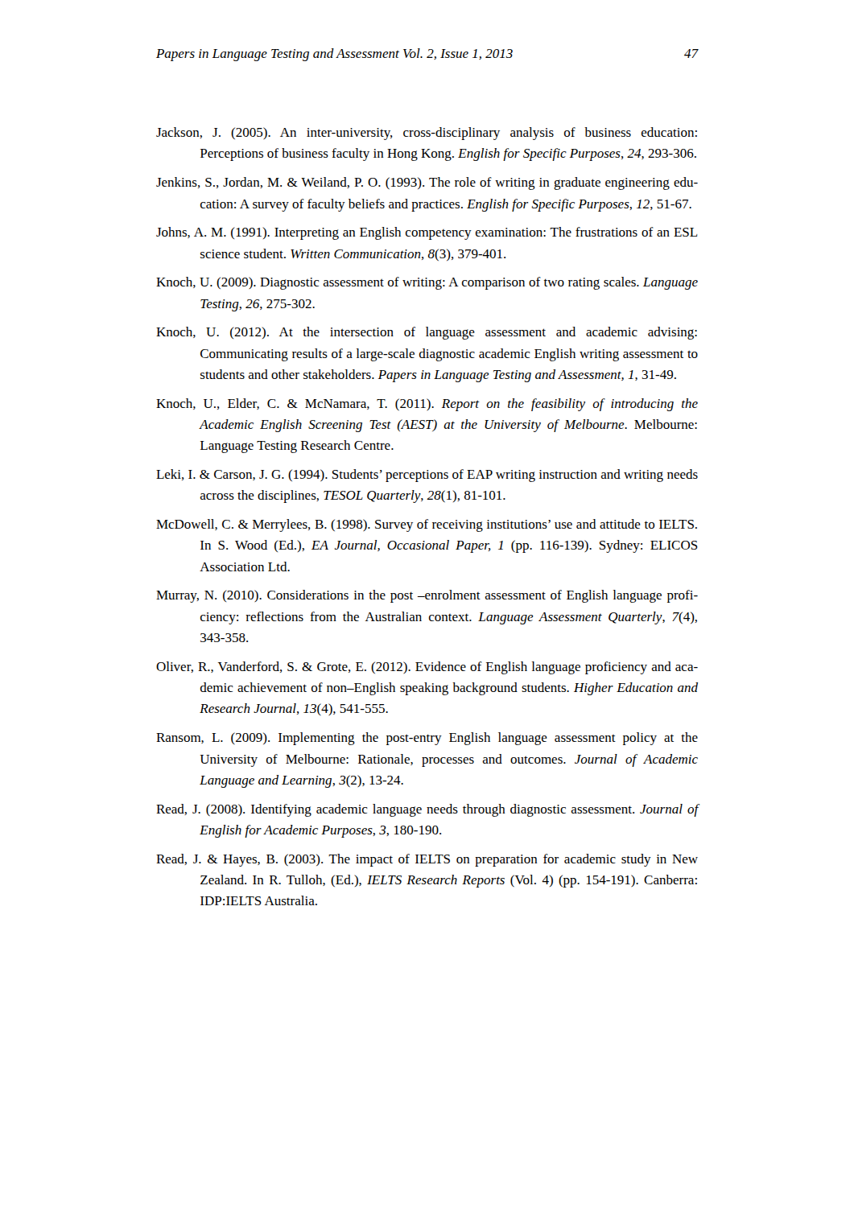Papers in Language Testing and Assessment Vol. 2, Issue 1, 2013 47
Jackson, J. (2005). An inter-university, cross-disciplinary analysis of business education: Perceptions of business faculty in Hong Kong. English for Specific Purposes, 24, 293-306.
Jenkins, S., Jordan, M. & Weiland, P. O. (1993). The role of writing in graduate engineering education: A survey of faculty beliefs and practices. English for Specific Purposes, 12, 51-67.
Johns, A. M. (1991). Interpreting an English competency examination: The frustrations of an ESL science student. Written Communication, 8(3), 379-401.
Knoch, U. (2009). Diagnostic assessment of writing: A comparison of two rating scales. Language Testing, 26, 275-302.
Knoch, U. (2012). At the intersection of language assessment and academic advising: Communicating results of a large-scale diagnostic academic English writing assessment to students and other stakeholders. Papers in Language Testing and Assessment, 1, 31-49.
Knoch, U., Elder, C. & McNamara, T. (2011). Report on the feasibility of introducing the Academic English Screening Test (AEST) at the University of Melbourne. Melbourne: Language Testing Research Centre.
Leki, I. & Carson, J. G. (1994). Students’ perceptions of EAP writing instruction and writing needs across the disciplines, TESOL Quarterly, 28(1), 81-101.
McDowell, C. & Merrylees, B. (1998). Survey of receiving institutions’ use and attitude to IELTS. In S. Wood (Ed.), EA Journal, Occasional Paper, 1 (pp. 116-139). Sydney: ELICOS Association Ltd.
Murray, N. (2010). Considerations in the post –enrolment assessment of English language proficiency: reflections from the Australian context. Language Assessment Quarterly, 7(4), 343-358.
Oliver, R., Vanderford, S. & Grote, E. (2012). Evidence of English language proficiency and academic achievement of non–English speaking background students. Higher Education and Research Journal, 13(4), 541-555.
Ransom, L. (2009). Implementing the post-entry English language assessment policy at the University of Melbourne: Rationale, processes and outcomes. Journal of Academic Language and Learning, 3(2), 13-24.
Read, J. (2008). Identifying academic language needs through diagnostic assessment. Journal of English for Academic Purposes, 3, 180-190.
Read, J. & Hayes, B. (2003). The impact of IELTS on preparation for academic study in New Zealand. In R. Tulloh, (Ed.), IELTS Research Reports (Vol. 4) (pp. 154-191). Canberra: IDP:IELTS Australia.